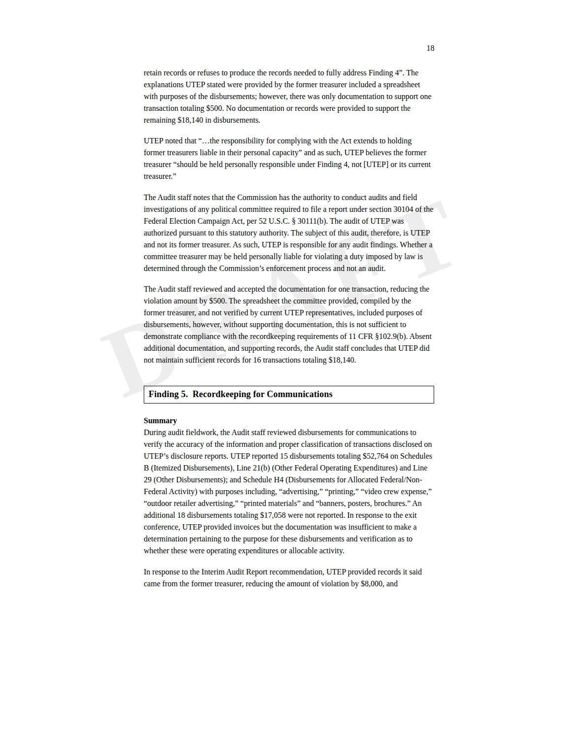DRAFT
18
retain records or refuses to produce the records needed to fully address Finding 4”. The explanations UTEP stated were provided by the former treasurer included a spreadsheet with purposes of the disbursements; however, there was only documentation to support one transaction totaling $500. No documentation or records were provided to support the remaining $18,140 in disbursements.
UTEP noted that “…the responsibility for complying with the Act extends to holding former treasurers liable in their personal capacity” and as such, UTEP believes the former treasurer “should be held personally responsible under Finding 4, not [UTEP] or its current treasurer.”
The Audit staff notes that the Commission has the authority to conduct audits and field investigations of any political committee required to file a report under section 30104 of the Federal Election Campaign Act, per 52 U.S.C. § 30111(b). The audit of UTEP was authorized pursuant to this statutory authority. The subject of this audit, therefore, is UTEP and not its former treasurer. As such, UTEP is responsible for any audit findings. Whether a committee treasurer may be held personally liable for violating a duty imposed by law is determined through the Commission’s enforcement process and not an audit.
The Audit staff reviewed and accepted the documentation for one transaction, reducing the violation amount by $500. The spreadsheet the committee provided, compiled by the former treasurer, and not verified by current UTEP representatives, included purposes of disbursements, however, without supporting documentation, this is not sufficient to demonstrate compliance with the recordkeeping requirements of 11 CFR §102.9(b). Absent additional documentation, and supporting records, the Audit staff concludes that UTEP did not maintain sufficient records for 16 transactions totaling $18,140.
Finding 5. Recordkeeping for Communications
Summary
During audit fieldwork, the Audit staff reviewed disbursements for communications to verify the accuracy of the information and proper classification of transactions disclosed on UTEP’s disclosure reports. UTEP reported 15 disbursements totaling $52,764 on Schedules B (Itemized Disbursements), Line 21(b) (Other Federal Operating Expenditures) and Line 29 (Other Disbursements); and Schedule H4 (Disbursements for Allocated Federal/Non-Federal Activity) with purposes including, “advertising,” “printing,” “video crew expense,” “outdoor retailer advertising,” “printed materials” and “banners, posters, brochures.” An additional 18 disbursements totaling $17,058 were not reported. In response to the exit conference, UTEP provided invoices but the documentation was insufficient to make a determination pertaining to the purpose for these disbursements and verification as to whether these were operating expenditures or allocable activity.
In response to the Interim Audit Report recommendation, UTEP provided records it said came from the former treasurer, reducing the amount of violation by $8,000, and